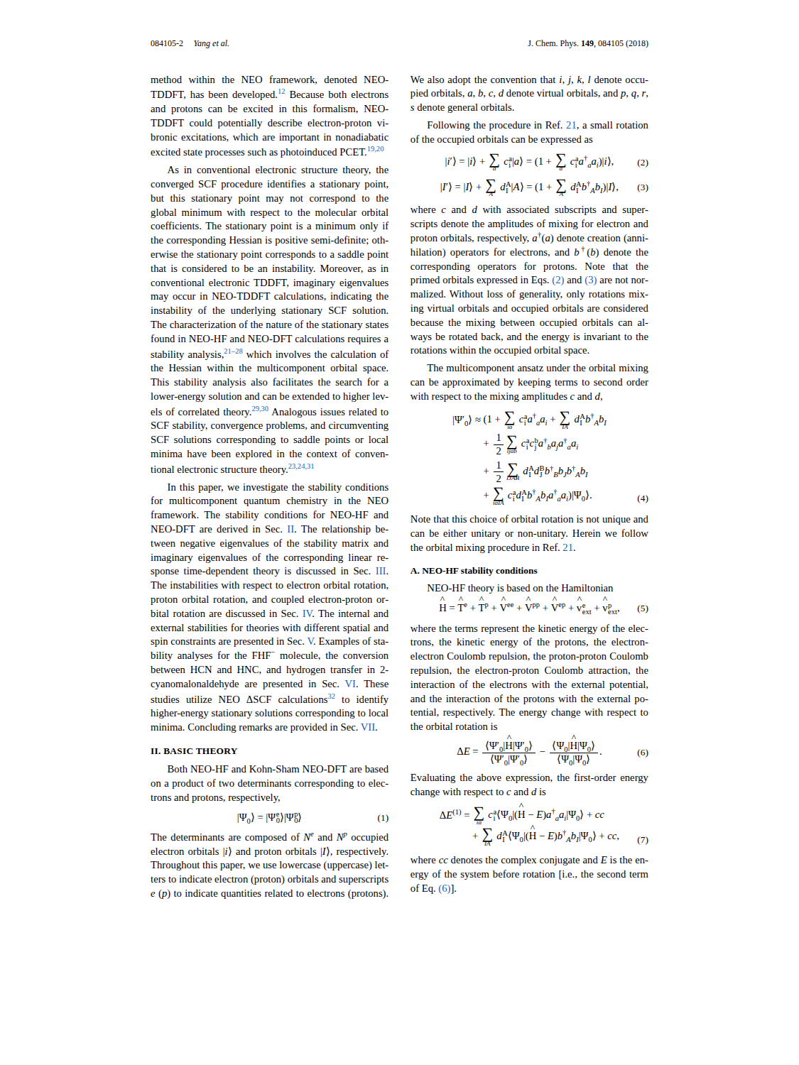084105-2 Yang et al.
J. Chem. Phys. 149, 084105 (2018)
method within the NEO framework, denoted NEO-TDDFT, has been developed.12 Because both electrons and protons can be excited in this formalism, NEO-TDDFT could potentially describe electron-proton vibronic excitations, which are important in nonadiabatic excited state processes such as photoinduced PCET.19,20
As in conventional electronic structure theory, the converged SCF procedure identifies a stationary point, but this stationary point may not correspond to the global minimum with respect to the molecular orbital coefficients. The stationary point is a minimum only if the corresponding Hessian is positive semi-definite; otherwise the stationary point corresponds to a saddle point that is considered to be an instability. Moreover, as in conventional electronic TDDFT, imaginary eigenvalues may occur in NEO-TDDFT calculations, indicating the instability of the underlying stationary SCF solution. The characterization of the nature of the stationary states found in NEO-HF and NEO-DFT calculations requires a stability analysis,21–28 which involves the calculation of the Hessian within the multicomponent orbital space. This stability analysis also facilitates the search for a lower-energy solution and can be extended to higher levels of correlated theory.29,30 Analogous issues related to SCF stability, convergence problems, and circumventing SCF solutions corresponding to saddle points or local minima have been explored in the context of conventional electronic structure theory.23,24,31
In this paper, we investigate the stability conditions for multicomponent quantum chemistry in the NEO framework. The stability conditions for NEO-HF and NEO-DFT are derived in Sec. II. The relationship between negative eigenvalues of the stability matrix and imaginary eigenvalues of the corresponding linear response time-dependent theory is discussed in Sec. III. The instabilities with respect to electron orbital rotation, proton orbital rotation, and coupled electron-proton orbital rotation are discussed in Sec. IV. The internal and external stabilities for theories with different spatial and spin constraints are presented in Sec. V. Examples of stability analyses for the FHF− molecule, the conversion between HCN and HNC, and hydrogen transfer in 2-cyanomalonaldehyde are presented in Sec. VI. These studies utilize NEO ΔSCF calculations32 to identify higher-energy stationary solutions corresponding to local minima. Concluding remarks are provided in Sec. VII.
II. Basic Theory
Both NEO-HF and Kohn-Sham NEO-DFT are based on a product of two determinants corresponding to electrons and protons, respectively,
|Ψ0⟩ = |Ψe0⟩|Ψp0⟩ (1)
The determinants are composed of Ne and Np occupied electron orbitals |i⟩ and proton orbitals |I⟩, respectively. Throughout this paper, we use lowercase (uppercase) letters to indicate electron (proton) orbitals and superscripts e (p) to indicate quantities related to electrons (protons). We also adopt the convention that i, j, k, l denote occupied orbitals, a, b, c, d denote virtual orbitals, and p, q, r, s denote general orbitals.
Following the procedure in Ref. 21, a small rotation of the occupied orbitals can be expressed as
|i′⟩ = |i⟩ + ∑a cai|a⟩ = (1 + ∑a cai a†aai)|i⟩, (2)
|I′⟩ = |I⟩ + ∑A dAI|A⟩ = (1 + ∑A dAI b†AbI)|I⟩, (3)
where c and d with associated subscripts and superscripts denote the amplitudes of mixing for electron and proton orbitals, respectively, a†(a) denote creation (annihilation) operators for electrons, and b†(b) denote the corresponding operators for protons. Note that the primed orbitals expressed in Eqs. (2) and (3) are not normalized. Without loss of generality, only rotations mixing virtual orbitals and occupied orbitals are considered because the mixing between occupied orbitals can always be rotated back, and the energy is invariant to the rotations within the occupied orbital space.
The multicomponent ansatz under the orbital mixing can be approximated by keeping terms to second order with respect to the mixing amplitudes c and d,
|Ψ′0⟩ ≈
(1 + ∑ia cai a†aai + ∑IA dAI b†AbI
+ 12∑ijab cai cbj a†baja†aai
+ 12∑IJAB dAI dBJ b†BbJb†AbI
+ ∑iaIA cai dAI b†AbIa†aai)|Ψ0⟩.
(4)
Note that this choice of orbital rotation is not unique and can be either unitary or non-unitary. Herein we follow the orbital mixing procedure in Ref. 21.
A. NEO-HF stability conditions
NEO-HF theory is based on the Hamiltonian
H = Te + Tp + Vee + Vpp + Vep + veext + vpext, (5)
where the terms represent the kinetic energy of the electrons, the kinetic energy of the protons, the electron-electron Coulomb repulsion, the proton-proton Coulomb repulsion, the electron-proton Coulomb attraction, the interaction of the electrons with the external potential, and the interaction of the protons with the external potential, respectively. The energy change with respect to the orbital rotation is
ΔE = ⟨Ψ′0|H|Ψ′0⟩⟨Ψ′0|Ψ′0⟩ − ⟨Ψ0|H|Ψ0⟩⟨Ψ0|Ψ0⟩. (6)
Evaluating the above expression, the first-order energy change with respect to c and d is
ΔE(1) =
∑ia cai⟨Ψ0|(H − E)a†aai|Ψ0⟩ + cc
+ ∑IA dAI⟨Ψ0|(H − E)b†AbI|Ψ0⟩ + cc,
(7)
where cc denotes the complex conjugate and E is the energy of the system before rotation [i.e., the second term of Eq. (6)].